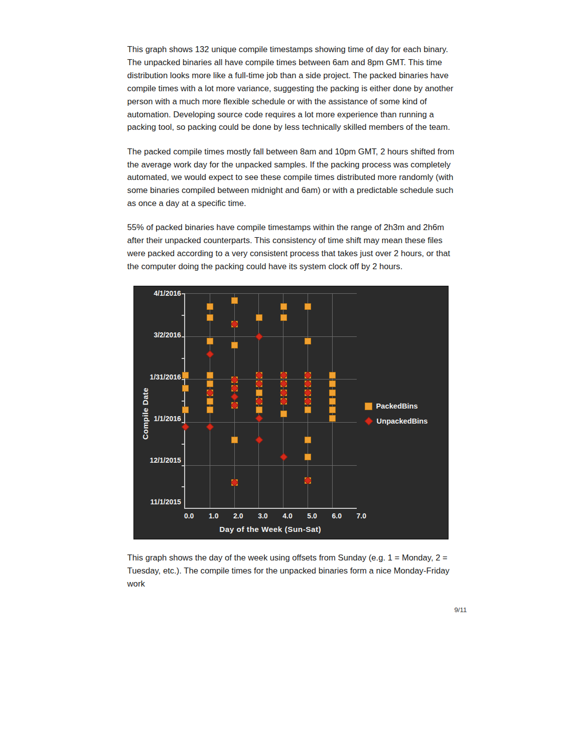This graph shows 132 unique compile timestamps showing time of day for each binary. The unpacked binaries all have compile times between 6am and 8pm GMT. This time distribution looks more like a full-time job than a side project. The packed binaries have compile times with a lot more variance, suggesting the packing is either done by another person with a much more flexible schedule or with the assistance of some kind of automation. Developing source code requires a lot more experience than running a packing tool, so packing could be done by less technically skilled members of the team.
The packed compile times mostly fall between 8am and 10pm GMT, 2 hours shifted from the average work day for the unpacked samples. If the packing process was completely automated, we would expect to see these compile times distributed more randomly (with some binaries compiled between midnight and 6am) or with a predictable schedule such as once a day at a specific time.
55% of packed binaries have compile timestamps within the range of 2h3m and 2h6m after their unpacked counterparts. This consistency of time shift may mean these files were packed according to a very consistent process that takes just over 2 hours, or that the computer doing the packing could have its system clock off by 2 hours.
Compile Date
4/1/2016 3/2/2016 1/31/2016 1/1/2016 12/1/2015 11/1/2015
0.0 1.0 2.0 3.0 4.0 5.0 6.0 7.0
Day of the Week (Sun-Sat)
PackedBins
UnpackedBins
This graph shows the day of the week using offsets from Sunday (e.g. 1 = Monday, 2 = Tuesday, etc.). The compile times for the unpacked binaries form a nice Monday-Friday work
9/11